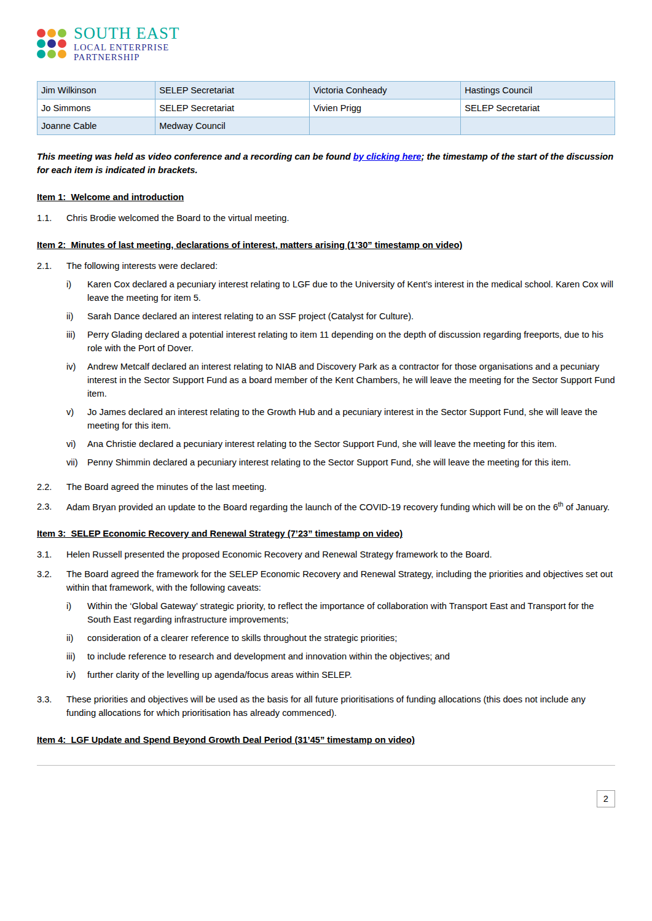SOUTH EAST
LOCAL ENTERPRISE
PARTNERSHIP
| Jim Wilkinson | SELEP Secretariat | Victoria Conheady | Hastings Council |
| Jo Simmons | SELEP Secretariat | Vivien Prigg | SELEP Secretariat |
| Joanne Cable | Medway Council | | |
This meeting was held as video conference and a recording can be found by clicking here; the timestamp of the start of the discussion for each item is indicated in brackets.
Item 1: Welcome and introduction
1.1. Chris Brodie welcomed the Board to the virtual meeting.
Item 2: Minutes of last meeting, declarations of interest, matters arising (1’30” timestamp on video)
2.1. The following interests were declared:
i) Karen Cox declared a pecuniary interest relating to LGF due to the University of Kent’s interest in the medical school. Karen Cox will leave the meeting for item 5.
ii) Sarah Dance declared an interest relating to an SSF project (Catalyst for Culture).
iii) Perry Glading declared a potential interest relating to item 11 depending on the depth of discussion regarding freeports, due to his role with the Port of Dover.
iv) Andrew Metcalf declared an interest relating to NIAB and Discovery Park as a contractor for those organisations and a pecuniary interest in the Sector Support Fund as a board member of the Kent Chambers, he will leave the meeting for the Sector Support Fund item.
v) Jo James declared an interest relating to the Growth Hub and a pecuniary interest in the Sector Support Fund, she will leave the meeting for this item.
vi) Ana Christie declared a pecuniary interest relating to the Sector Support Fund, she will leave the meeting for this item.
vii) Penny Shimmin declared a pecuniary interest relating to the Sector Support Fund, she will leave the meeting for this item.
2.2. The Board agreed the minutes of the last meeting.
2.3. Adam Bryan provided an update to the Board regarding the launch of the COVID-19 recovery funding which will be on the 6th of January.
Item 3: SELEP Economic Recovery and Renewal Strategy (7’23” timestamp on video)
3.1. Helen Russell presented the proposed Economic Recovery and Renewal Strategy framework to the Board.
3.2. The Board agreed the framework for the SELEP Economic Recovery and Renewal Strategy, including the priorities and objectives set out within that framework, with the following caveats:
i) Within the ‘Global Gateway’ strategic priority, to reflect the importance of collaboration with Transport East and Transport for the South East regarding infrastructure improvements;
ii) consideration of a clearer reference to skills throughout the strategic priorities;
iii) to include reference to research and development and innovation within the objectives; and
iv) further clarity of the levelling up agenda/focus areas within SELEP.
3.3. These priorities and objectives will be used as the basis for all future prioritisations of funding allocations (this does not include any funding allocations for which prioritisation has already commenced).
Item 4: LGF Update and Spend Beyond Growth Deal Period (31’45” timestamp on video)
2